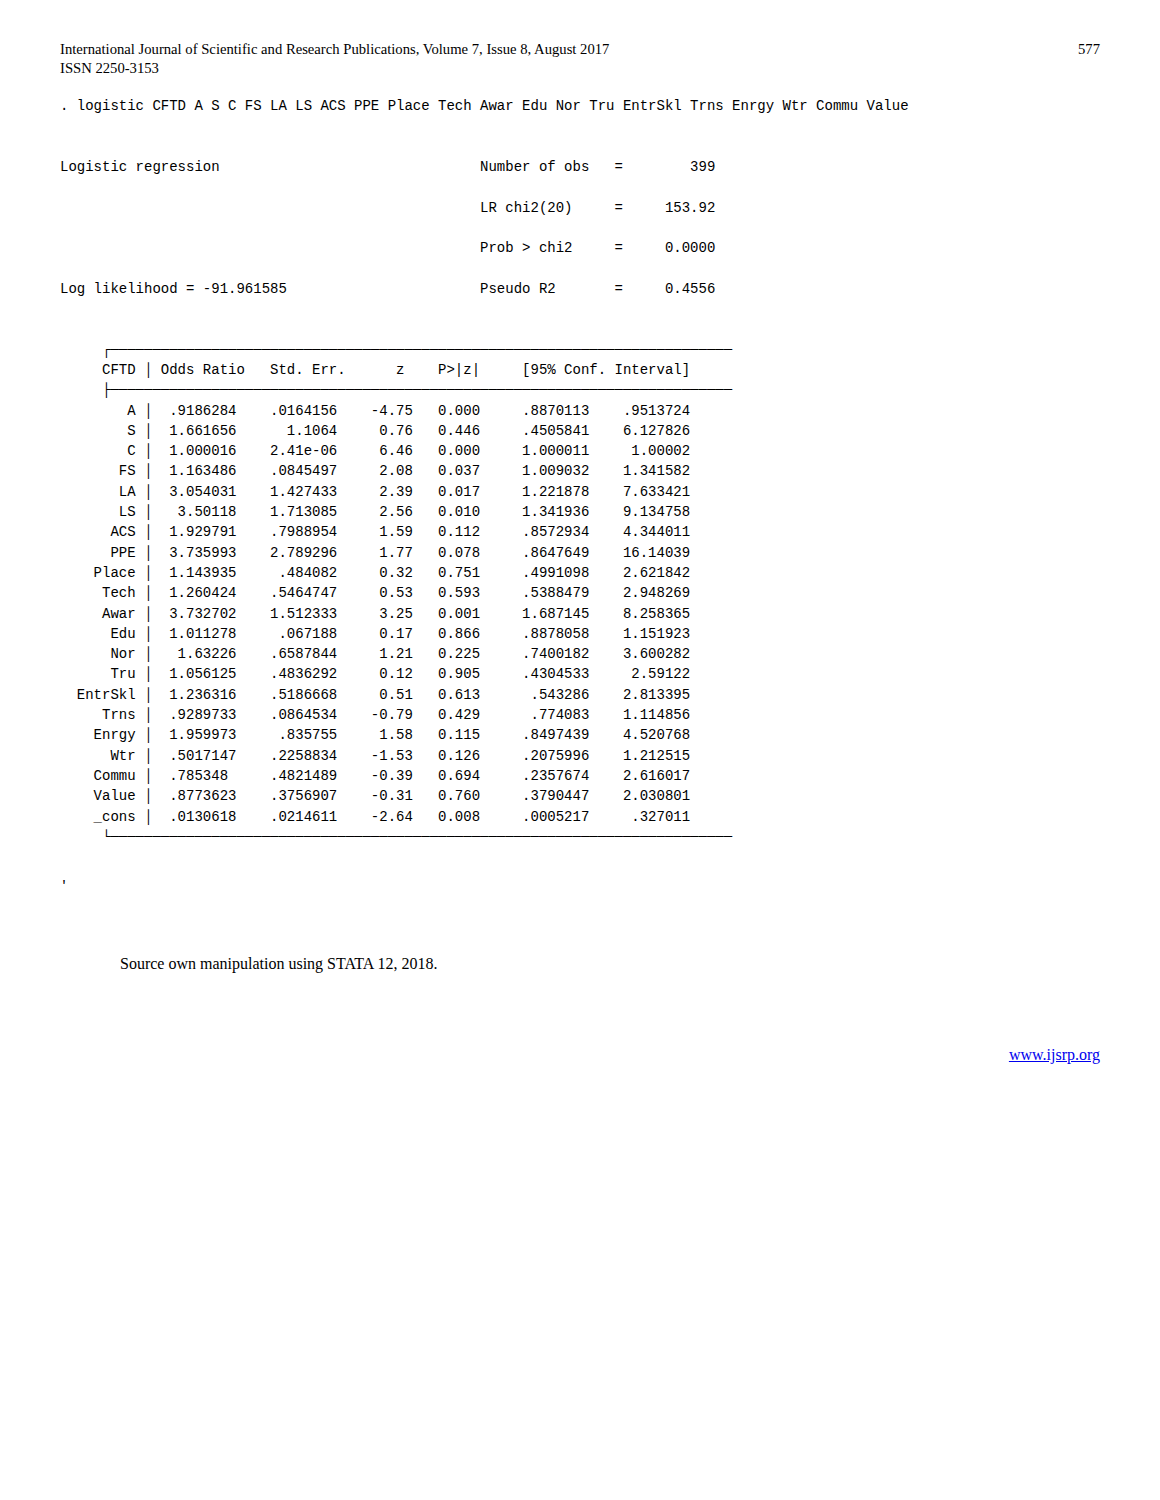International Journal of Scientific and Research Publications, Volume 7, Issue 8, August 2017
577
ISSN 2250-3153
. logistic CFTD A S C FS LA LS ACS PPE Place Tech Awar Edu Nor Tru EntrSkl Trns Enrgy Wtr Commu Value Logistic regression Number of obs = 399 LR chi2(20) = 153.92 Prob > chi2 = 0.0000 Log likelihood = -91.961585 Pseudo R2 = 0.4556 ┌────────────────────────────────────────────────────────────────────────── CFTD │ Odds Ratio Std. Err. z P>|z| [95% Conf. Interval] ├────────────────────────────────────────────────────────────────────────── A │ .9186284 .0164156 -4.75 0.000 .8870113 .9513724 S │ 1.661656 1.1064 0.76 0.446 .4505841 6.127826 C │ 1.000016 2.41e-06 6.46 0.000 1.000011 1.00002 FS │ 1.163486 .0845497 2.08 0.037 1.009032 1.341582 LA │ 3.054031 1.427433 2.39 0.017 1.221878 7.633421 LS │ 3.50118 1.713085 2.56 0.010 1.341936 9.134758 ACS │ 1.929791 .7988954 1.59 0.112 .8572934 4.344011 PPE │ 3.735993 2.789296 1.77 0.078 .8647649 16.14039 Place │ 1.143935 .484082 0.32 0.751 .4991098 2.621842 Tech │ 1.260424 .5464747 0.53 0.593 .5388479 2.948269 Awar │ 3.732702 1.512333 3.25 0.001 1.687145 8.258365 Edu │ 1.011278 .067188 0.17 0.866 .8878058 1.151923 Nor │ 1.63226 .6587844 1.21 0.225 .7400182 3.600282 Tru │ 1.056125 .4836292 0.12 0.905 .4304533 2.59122 EntrSkl │ 1.236316 .5186668 0.51 0.613 .543286 2.813395 Trns │ .9289733 .0864534 -0.79 0.429 .774083 1.114856 Enrgy │ 1.959973 .835755 1.58 0.115 .8497439 4.520768 Wtr │ .5017147 .2258834 -1.53 0.126 .2075996 1.212515 Commu │ .785348 .4821489 -0.39 0.694 .2357674 2.616017 Value │ .8773623 .3756907 -0.31 0.760 .3790447 2.030801 _cons │ .0130618 .0214611 -2.64 0.008 .0005217 .327011 └──────────────────────────────────────────────────────────────────────────
'
Source own manipulation using STATA 12, 2018.
www.ijsrp.org